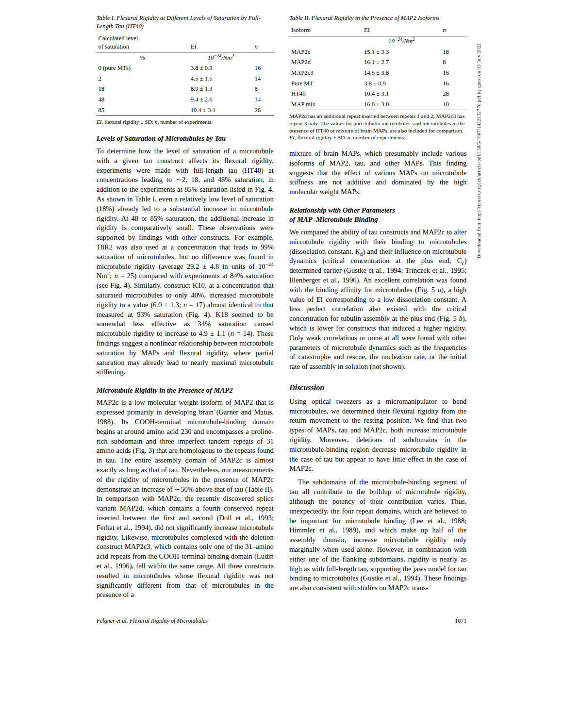Downloaded from http://rupress.org/jcb/article-pdf/138/5/1067/1422132770.pdf by guest on 03 July 2022
Table I. Flexural Rigidity at Different Levels of Saturation by Full-Length Tau (HT40)
| Calculated level of saturation | EI | n |
| --- | --- | --- |
| % | 10 −24 /Nm 2 | |
| 0 (pure MTs) | 3.8 ± 0.9 | 16 |
| 2 | 4.5 ± 1.5 | 14 |
| 18 | 8.9 ± 1.3 | 8 |
| 48 | 9.4 ± 2.6 | 14 |
| 85 | 10.4 ± 3.1 | 28 |
EI, flexural rigidity ± SD; n, number of experiments.
Levels of Saturation of Microtubules by Tau
To determine how the level of saturation of a microtubule with a given tau construct affects its flexural rigidity, experiments were made with full-length tau (HT40) at concentrations leading to ∼2, 18, and 48% saturation, in addition to the experiments at 85% saturation listed in Fig. 4. As shown in Table I, even a relatively low level of saturation (18%) already led to a substantial increase in microtubule rigidity. At 48 or 85% saturation, the additional increase in rigidity is comparatively small. These observations were supported by findings with other constructs. For example, T8R2 was also used at a concentration that leads to 99% saturation of microtubules, but no difference was found in microtubule rigidity (average 29.2 ± 4.8 in units of 10−24 Nm2; n = 25) compared with experiments at 84% saturation (see Fig. 4). Similarly, construct K10, at a concentration that saturated microtubules to only 40%, increased microtubule rigidity to a value (6.0 ± 1.3; n = 17) almost identical to that measured at 93% saturation (Fig. 4). K18 seemed to be somewhat less effective as 34% saturation caused microtubule rigidity to increase to 4.9 ± 1.1 (n = 14). These findings suggest a nonlinear relationship between microtubule saturation by MAPs and flexural rigidity, where partial saturation may already lead to nearly maximal microtubule stiffening.
Microtubule Rigidity in the Presence of MAP2
MAP2c is a low molecular weight isoform of MAP2 that is expressed primarily in developing brain (Garner and Matus, 1988). Its COOH-terminal microtubule-binding domain begins at around amino acid 230 and encompasses a proline-rich subdomain and three imperfect tandem repeats of 31 amino acids (Fig. 3) that are homologous to the repeats found in tau. The entire assembly domain of MAP2c is almost exactly as long as that of tau. Nevertheless, our measurements of the rigidity of microtubules in the presence of MAP2c demonstrate an increase of ∼50% above that of tau (Table II). In comparison with MAP2c, the recently discovered splice variant MAP2d, which contains a fourth conserved repeat inserted between the first and second (Doll et al., 1993; Ferhat et al., 1994), did not significantly increase microtubule rigidity. Likewise, microtubules complexed with the deletion construct MAP2c3, which contains only one of the 31–amino acid repeats from the COOH-terminal binding domain (Ludin et al., 1996), fell within the same range. All three constructs resulted in microtubules whose flexural rigidity was not significantly different from that of microtubules in the presence of a
Table II. Flexural Rigidity in the Presence of MAP2 Isoforms
| Isoform | EI | n |
| --- | --- | --- |
| | 10 −24 /Nm 2 | |
| MAP2c | 15.1 ± 3.3 | 18 |
| MAP2d | 16.1 ± 2.7 | 8 |
| MAP2c3 | 14.5 ± 3.8 | 16 |
| Pure MT | 3.8 ± 0.9 | 16 |
| HT40 | 10.4 ± 3.1 | 28 |
| MAP mix | 16.0 ± 3.0 | 10 |
MAP2d has an additional repeat inserted between repeats 1 and 2; MAP2c3 has repeat 3 only. The values for pure tubulin microtubules, and microtubules in the presence of HT40 or mixture of brain MAPs, are also included for comparison.
EI, flexural rigidity ± SD. n, number of experiments.
mixture of brain MAPs, which presumably include various isoforms of MAP2, tau, and other MAPs. This finding suggests that the effect of various MAPs on microtubule stiffness are not additive and dominated by the high molecular weight MAPs.
Relationship with Other Parameters
of MAP–Microtubule Binding
We compared the ability of tau constructs and MAP2c to alter microtubule rigidity with their binding to microtubules (dissociation constant, Kd) and their influence on microtubule dynamics (critical concentration at the plus end, Cc) determined earlier (Gustke et al., 1994; Trinczek et al., 1995; Illenberger et al., 1996). An excellent correlation was found with the binding affinity for microtubules (Fig. 5 a), a high value of EI corresponding to a low dissociation constant. A less perfect correlation also existed with the critical concentration for tubulin assembly at the plus end (Fig. 5 b), which is lower for constructs that induced a higher rigidity. Only weak correlations or none at all were found with other parameters of microtubule dynamics such as the frequencies of catastrophe and rescue, the nucleation rate, or the initial rate of assembly in solution (not shown).
Discussion
Using optical tweezers as a micromanipulator to bend microtubules, we determined their flexural rigidity from the return movement to the resting position. We find that two types of MAPs, tau and MAP2c, both increase microtubule rigidity. Moreover, deletions of subdomains in the microtubule-binding region decrease microtubule rigidity in the case of tau but appear to have little effect in the case of MAP2c.
The subdomains of the microtubule-binding segment of tau all contribute to the buildup of microtubule rigidity, although the potency of their contribution varies. Thus, unexpectedly, the four repeat domains, which are believed to be important for microtubule binding (Lee et al., 1988; Himmler et al., 1989), and which make up half of the assembly domain, increase microtubule rigidity only marginally when used alone. However, in combination with either one of the flanking subdomains, rigidity is nearly as high as with full-length tau, supporting the jaws model for tau binding to microtubules (Gustke et al., 1994). These findings are also consistent with studies on MAP2c trans-
Felgner et al. Flexural Rigidity of Microtubules
1071